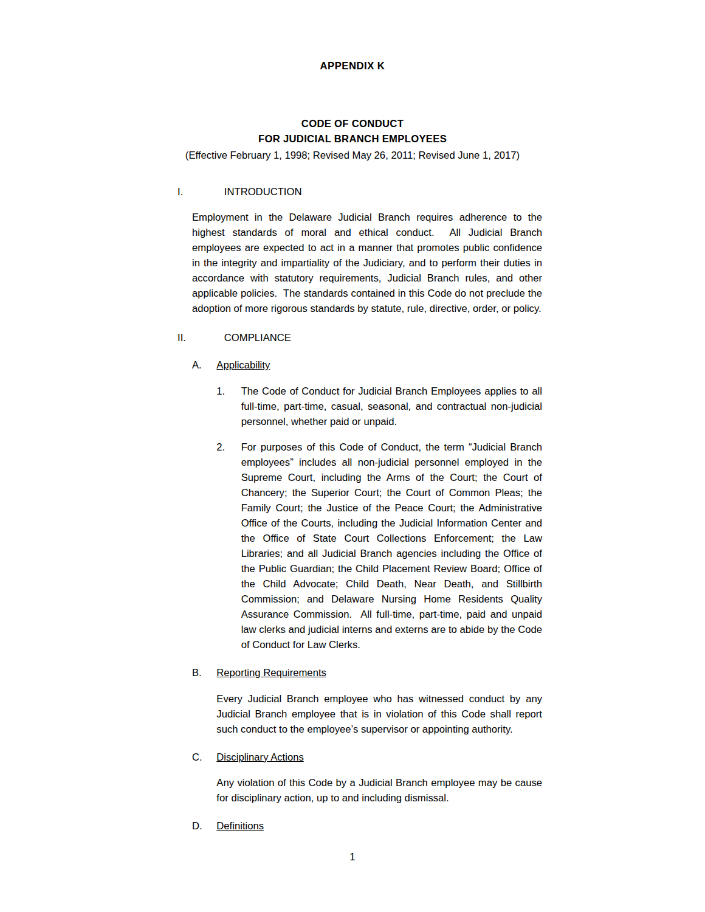APPENDIX K
CODE OF CONDUCT
FOR JUDICIAL BRANCH EMPLOYEES
(Effective February 1, 1998; Revised May 26, 2011; Revised June 1, 2017)
I. INTRODUCTION
Employment in the Delaware Judicial Branch requires adherence to the highest standards of moral and ethical conduct. All Judicial Branch employees are expected to act in a manner that promotes public confidence in the integrity and impartiality of the Judiciary, and to perform their duties in accordance with statutory requirements, Judicial Branch rules, and other applicable policies. The standards contained in this Code do not preclude the adoption of more rigorous standards by statute, rule, directive, order, or policy.
II. COMPLIANCE
A. Applicability
1. The Code of Conduct for Judicial Branch Employees applies to all full-time, part-time, casual, seasonal, and contractual non-judicial personnel, whether paid or unpaid.
2. For purposes of this Code of Conduct, the term “Judicial Branch employees” includes all non-judicial personnel employed in the Supreme Court, including the Arms of the Court; the Court of Chancery; the Superior Court; the Court of Common Pleas; the Family Court; the Justice of the Peace Court; the Administrative Office of the Courts, including the Judicial Information Center and the Office of State Court Collections Enforcement; the Law Libraries; and all Judicial Branch agencies including the Office of the Public Guardian; the Child Placement Review Board; Office of the Child Advocate; Child Death, Near Death, and Stillbirth Commission; and Delaware Nursing Home Residents Quality Assurance Commission. All full-time, part-time, paid and unpaid law clerks and judicial interns and externs are to abide by the Code of Conduct for Law Clerks.
B. Reporting Requirements
Every Judicial Branch employee who has witnessed conduct by any Judicial Branch employee that is in violation of this Code shall report such conduct to the employee’s supervisor or appointing authority.
C. Disciplinary Actions
Any violation of this Code by a Judicial Branch employee may be cause for disciplinary action, up to and including dismissal.
D. Definitions
1